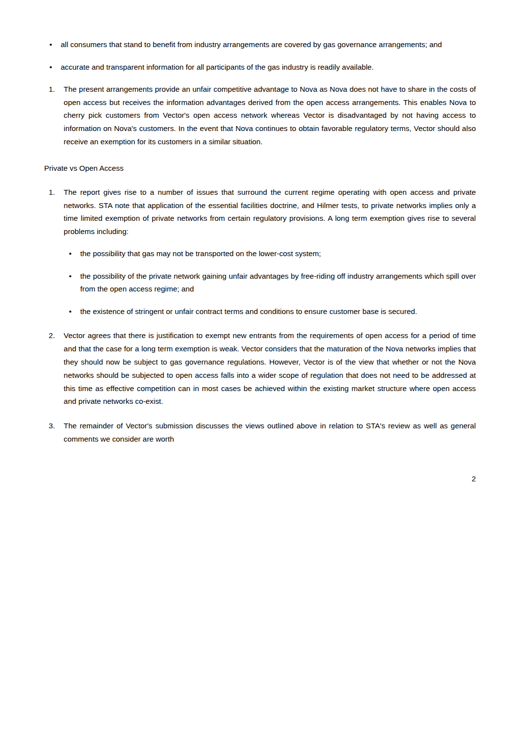all consumers that stand to benefit from industry arrangements are covered by gas governance arrangements; and
accurate and transparent information for all participants of the gas industry is readily available.
The present arrangements provide an unfair competitive advantage to Nova as Nova does not have to share in the costs of open access but receives the information advantages derived from the open access arrangements. This enables Nova to cherry pick customers from Vector's open access network whereas Vector is disadvantaged by not having access to information on Nova's customers. In the event that Nova continues to obtain favorable regulatory terms, Vector should also receive an exemption for its customers in a similar situation.
Private vs Open Access
The report gives rise to a number of issues that surround the current regime operating with open access and private networks. STA note that application of the essential facilities doctrine, and Hilmer tests, to private networks implies only a time limited exemption of private networks from certain regulatory provisions. A long term exemption gives rise to several problems including:
the possibility that gas may not be transported on the lower-cost system;
the possibility of the private network gaining unfair advantages by free-riding off industry arrangements which spill over from the open access regime; and
the existence of stringent or unfair contract terms and conditions to ensure customer base is secured.
Vector agrees that there is justification to exempt new entrants from the requirements of open access for a period of time and that the case for a long term exemption is weak. Vector considers that the maturation of the Nova networks implies that they should now be subject to gas governance regulations. However, Vector is of the view that whether or not the Nova networks should be subjected to open access falls into a wider scope of regulation that does not need to be addressed at this time as effective competition can in most cases be achieved within the existing market structure where open access and private networks co-exist.
The remainder of Vector's submission discusses the views outlined above in relation to STA's review as well as general comments we consider are worth
2